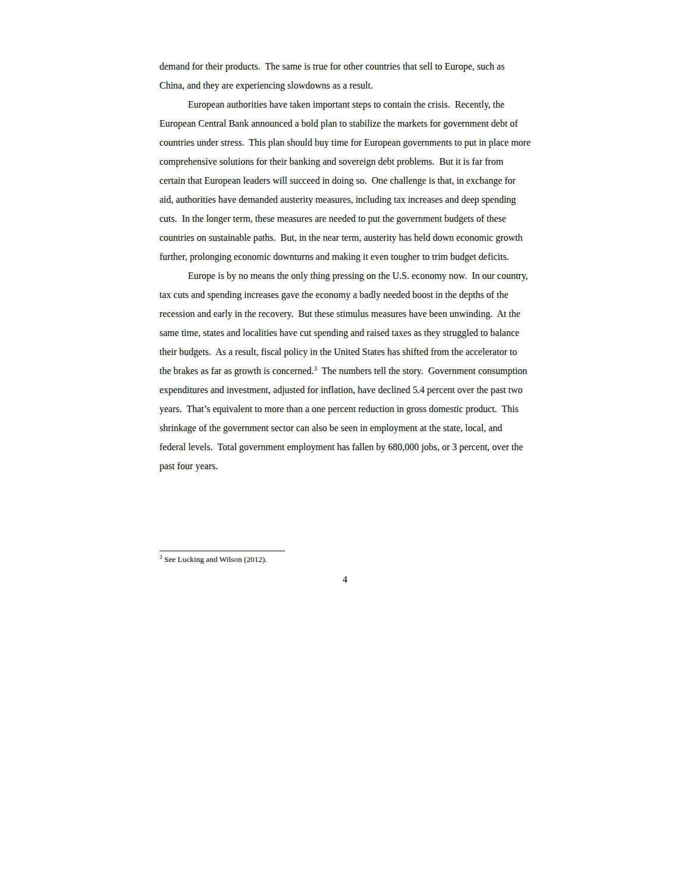demand for their products. The same is true for other countries that sell to Europe, such as China, and they are experiencing slowdowns as a result.
European authorities have taken important steps to contain the crisis. Recently, the European Central Bank announced a bold plan to stabilize the markets for government debt of countries under stress. This plan should buy time for European governments to put in place more comprehensive solutions for their banking and sovereign debt problems. But it is far from certain that European leaders will succeed in doing so. One challenge is that, in exchange for aid, authorities have demanded austerity measures, including tax increases and deep spending cuts. In the longer term, these measures are needed to put the government budgets of these countries on sustainable paths. But, in the near term, austerity has held down economic growth further, prolonging economic downturns and making it even tougher to trim budget deficits.
Europe is by no means the only thing pressing on the U.S. economy now. In our country, tax cuts and spending increases gave the economy a badly needed boost in the depths of the recession and early in the recovery. But these stimulus measures have been unwinding. At the same time, states and localities have cut spending and raised taxes as they struggled to balance their budgets. As a result, fiscal policy in the United States has shifted from the accelerator to the brakes as far as growth is concerned.3 The numbers tell the story. Government consumption expenditures and investment, adjusted for inflation, have declined 5.4 percent over the past two years. That’s equivalent to more than a one percent reduction in gross domestic product. This shrinkage of the government sector can also be seen in employment at the state, local, and federal levels. Total government employment has fallen by 680,000 jobs, or 3 percent, over the past four years.
3 See Lucking and Wilson (2012).
4